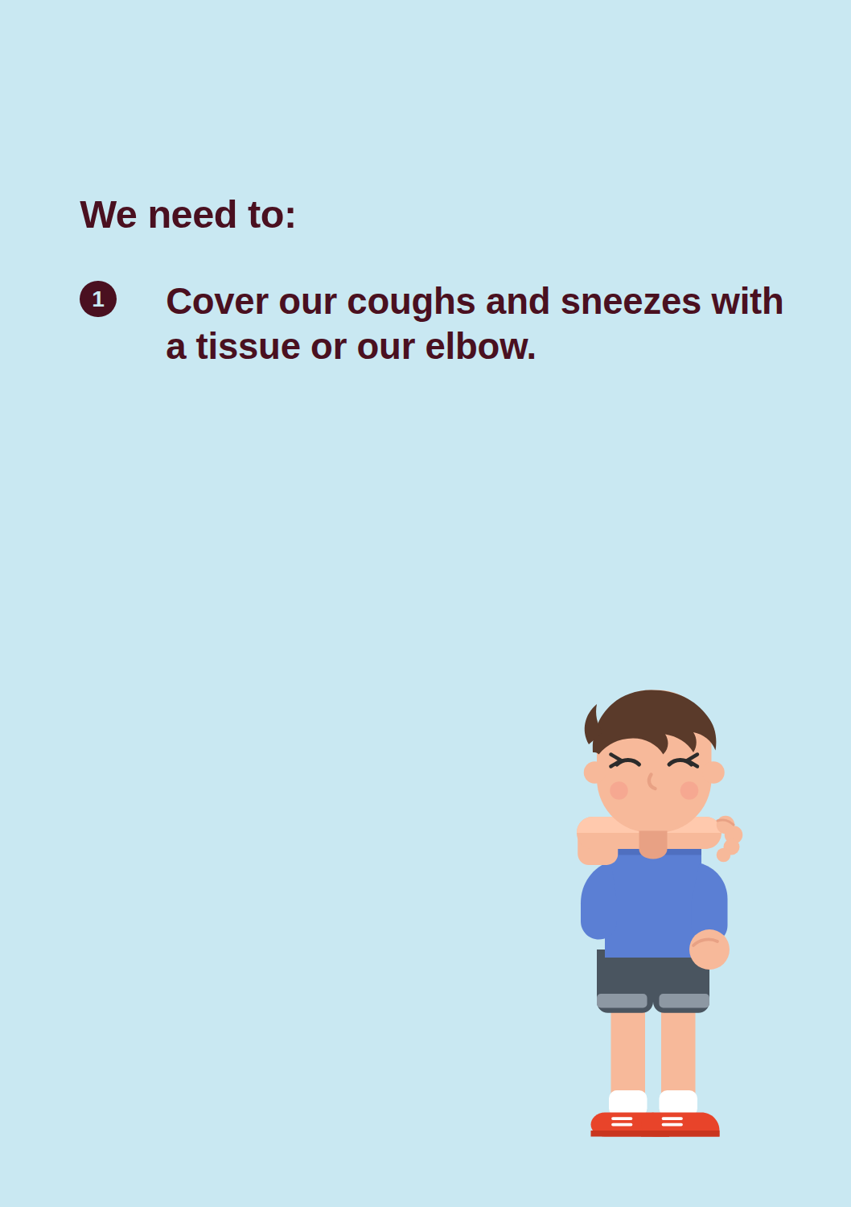We need to:
Cover our coughs and sneezes with a tissue or our elbow.
Boy covering a sneeze with his elbow Cartoon illustration of a boy in a blue t-shirt and grey shorts sneezing into the crook of his raised elbow.